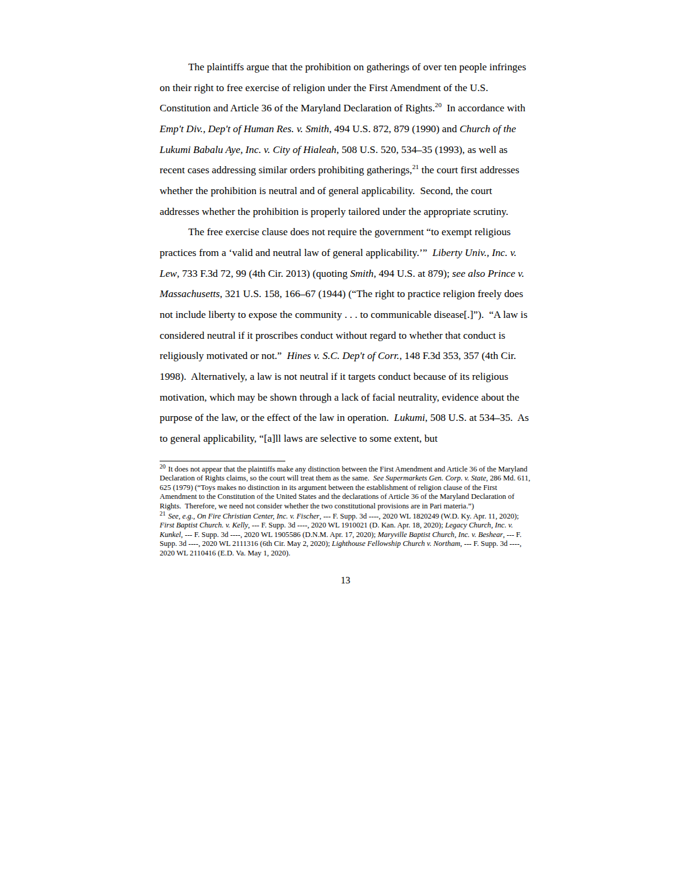The plaintiffs argue that the prohibition on gatherings of over ten people infringes on their right to free exercise of religion under the First Amendment of the U.S. Constitution and Article 36 of the Maryland Declaration of Rights.20 In accordance with Emp't Div., Dep't of Human Res. v. Smith, 494 U.S. 872, 879 (1990) and Church of the Lukumi Babalu Aye, Inc. v. City of Hialeah, 508 U.S. 520, 534–35 (1993), as well as recent cases addressing similar orders prohibiting gatherings,21 the court first addresses whether the prohibition is neutral and of general applicability. Second, the court addresses whether the prohibition is properly tailored under the appropriate scrutiny.
The free exercise clause does not require the government “to exempt religious practices from a ‘valid and neutral law of general applicability.’” Liberty Univ., Inc. v. Lew, 733 F.3d 72, 99 (4th Cir. 2013) (quoting Smith, 494 U.S. at 879); see also Prince v. Massachusetts, 321 U.S. 158, 166–67 (1944) (“The right to practice religion freely does not include liberty to expose the community . . . to communicable disease[.]”). “A law is considered neutral if it proscribes conduct without regard to whether that conduct is religiously motivated or not.” Hines v. S.C. Dep't of Corr., 148 F.3d 353, 357 (4th Cir. 1998). Alternatively, a law is not neutral if it targets conduct because of its religious motivation, which may be shown through a lack of facial neutrality, evidence about the purpose of the law, or the effect of the law in operation. Lukumi, 508 U.S. at 534–35. As to general applicability, “[a]ll laws are selective to some extent, but
20 It does not appear that the plaintiffs make any distinction between the First Amendment and Article 36 of the Maryland Declaration of Rights claims, so the court will treat them as the same. See Supermarkets Gen. Corp. v. State, 286 Md. 611, 625 (1979) (“Toys makes no distinction in its argument between the establishment of religion clause of the First Amendment to the Constitution of the United States and the declarations of Article 36 of the Maryland Declaration of Rights. Therefore, we need not consider whether the two constitutional provisions are in Pari materia.”)
21 See, e.g., On Fire Christian Center, Inc. v. Fischer, --- F. Supp. 3d ----, 2020 WL 1820249 (W.D. Ky. Apr. 11, 2020); First Baptist Church. v. Kelly, --- F. Supp. 3d ----, 2020 WL 1910021 (D. Kan. Apr. 18, 2020); Legacy Church, Inc. v. Kunkel, --- F. Supp. 3d ----, 2020 WL 1905586 (D.N.M. Apr. 17, 2020); Maryville Baptist Church, Inc. v. Beshear, --- F. Supp. 3d ----, 2020 WL 2111316 (6th Cir. May 2, 2020); Lighthouse Fellowship Church v. Northam, --- F. Supp. 3d ----, 2020 WL 2110416 (E.D. Va. May 1, 2020).
13